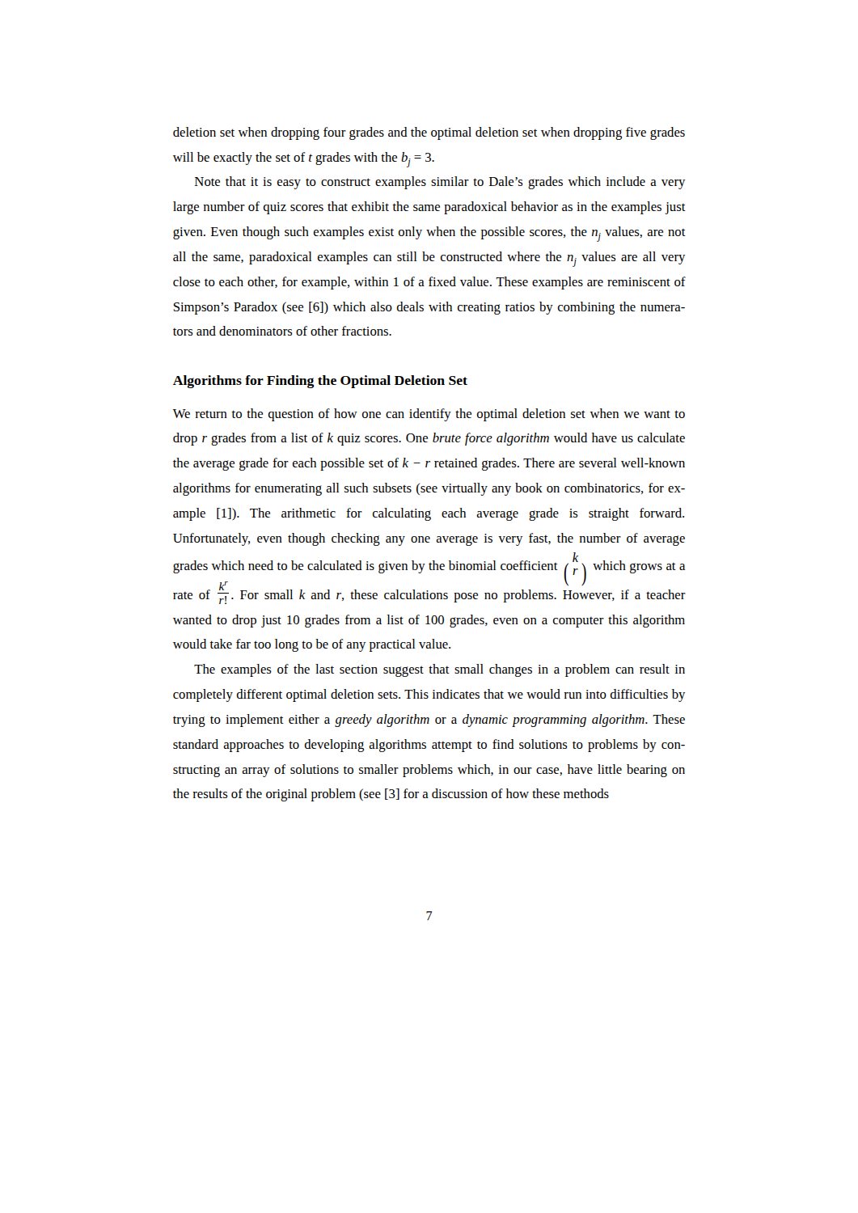deletion set when dropping four grades and the optimal deletion set when dropping five grades will be exactly the set of t grades with the bj = 3.
Note that it is easy to construct examples similar to Dale’s grades which include a very large number of quiz scores that exhibit the same paradoxical behavior as in the examples just given. Even though such examples exist only when the possible scores, the nj values, are not all the same, paradoxical examples can still be constructed where the nj values are all very close to each other, for example, within 1 of a fixed value. These examples are reminiscent of Simpson’s Paradox (see [6]) which also deals with creating ratios by combining the numerators and denominators of other fractions.
Algorithms for Finding the Optimal Deletion Set
We return to the question of how one can identify the optimal deletion set when we want to drop r grades from a list of k quiz scores. One brute force algorithm would have us calculate the average grade for each possible set of k − r retained grades. There are several well-known algorithms for enumerating all such subsets (see virtually any book on combinatorics, for example [1]). The arithmetic for calculating each average grade is straight forward. Unfortunately, even though checking any one average is very fast, the number of average grades which need to be calculated is given by the binomial coefficient (kr) which grows at a rate of kr r!. For small k and r, these calculations pose no problems. However, if a teacher wanted to drop just 10 grades from a list of 100 grades, even on a computer this algorithm would take far too long to be of any practical value.
The examples of the last section suggest that small changes in a problem can result in completely different optimal deletion sets. This indicates that we would run into difficulties by trying to implement either a greedy algorithm or a dynamic programming algorithm. These standard approaches to developing algorithms attempt to find solutions to problems by constructing an array of solutions to smaller problems which, in our case, have little bearing on the results of the original problem (see [3] for a discussion of how these methods
7